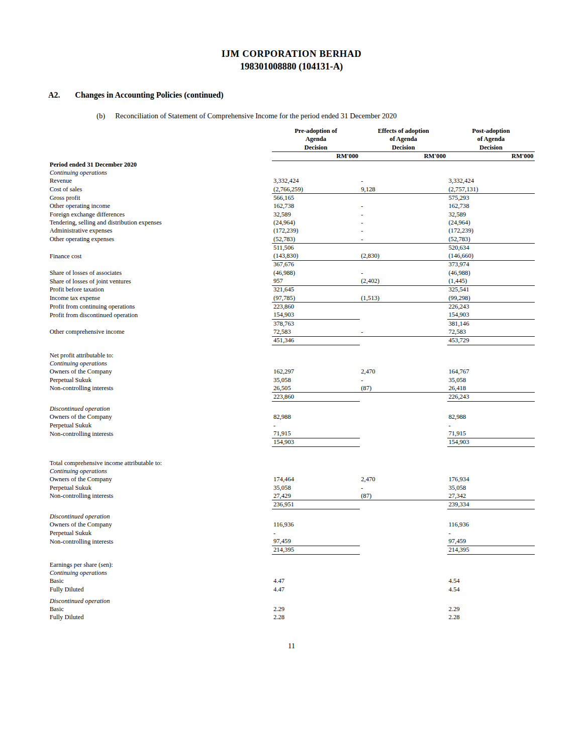IJM CORPORATION BERHAD
198301008880 (104131-A)
A2. Changes in Accounting Policies (continued)
(b) Reconciliation of Statement of Comprehensive Income for the period ended 31 December 2020
| | Pre-adoption of | Effects of adoption | Post-adoption |
| --- | --- | --- | --- |
| | Agenda | of Agenda | of Agenda |
| | Decision | Decision | Decision |
| | RM'000 | RM'000 | RM'000 |
| Period ended 31 December 2020 | | | |
| Continuing operations | | | |
| Revenue | 3,332,424 | - | 3,332,424 |
| Cost of sales | (2,766,259) | 9,128 | (2,757,131) |
| Gross profit | 566,165 | | 575,293 |
| Other operating income | 162,738 | - | 162,738 |
| Foreign exchange differences | 32,589 | - | 32,589 |
| Tendering, selling and distribution expenses | (24,964) | - | (24,964) |
| Administrative expenses | (172,239) | - | (172,239) |
| Other operating expenses | (52,783) | - | (52,783) |
| | 511,506 | | 520,634 |
| Finance cost | (143,830) | (2,830) | (146,660) |
| | 367,676 | | 373,974 |
| Share of losses of associates | (46,988) | - | (46,988) |
| Share of losses of joint ventures | 957 | (2,402) | (1,445) |
| Profit before taxation | 321,645 | | 325,541 |
| Income tax expense | (97,785) | (1,513) | (99,298) |
| Profit from continuing operations | 223,860 | | 226,243 |
| Profit from discontinued operation | 154,903 | | 154,903 |
| | 378,763 | | 381,146 |
| Other comprehensive income | 72,583 | - | 72,583 |
| | 451,346 | | 453,729 |
| Net profit attributable to: | | | |
| Continuing operations | | | |
| Owners of the Company | 162,297 | 2,470 | 164,767 |
| Perpetual Sukuk | 35,058 | - | 35,058 |
| Non-controlling interests | 26,505 | (87) | 26,418 |
| | 223,860 | | 226,243 |
| Discontinued operation | | | |
| Owners of the Company | 82,988 | | 82,988 |
| Perpetual Sukuk | - | | - |
| Non-controlling interests | 71,915 | | 71,915 |
| | 154,903 | | 154,903 |
| Total comprehensive income attributable to: | | | |
| Continuing operations | | | |
| Owners of the Company | 174,464 | 2,470 | 176,934 |
| Perpetual Sukuk | 35,058 | - | 35,058 |
| Non-controlling interests | 27,429 | (87) | 27,342 |
| | 236,951 | | 239,334 |
| Discontinued operation | | | |
| Owners of the Company | 116,936 | | 116,936 |
| Perpetual Sukuk | - | | - |
| Non-controlling interests | 97,459 | | 97,459 |
| | 214,395 | | 214,395 |
| Earnings per share (sen): | | | |
| Continuing operations | | | |
| Basic | 4.47 | | 4.54 |
| Fully Diluted | 4.47 | | 4.54 |
| Discontinued operation | | | |
| Basic | 2.29 | | 2.29 |
| Fully Diluted | 2.28 | | 2.28 |
11